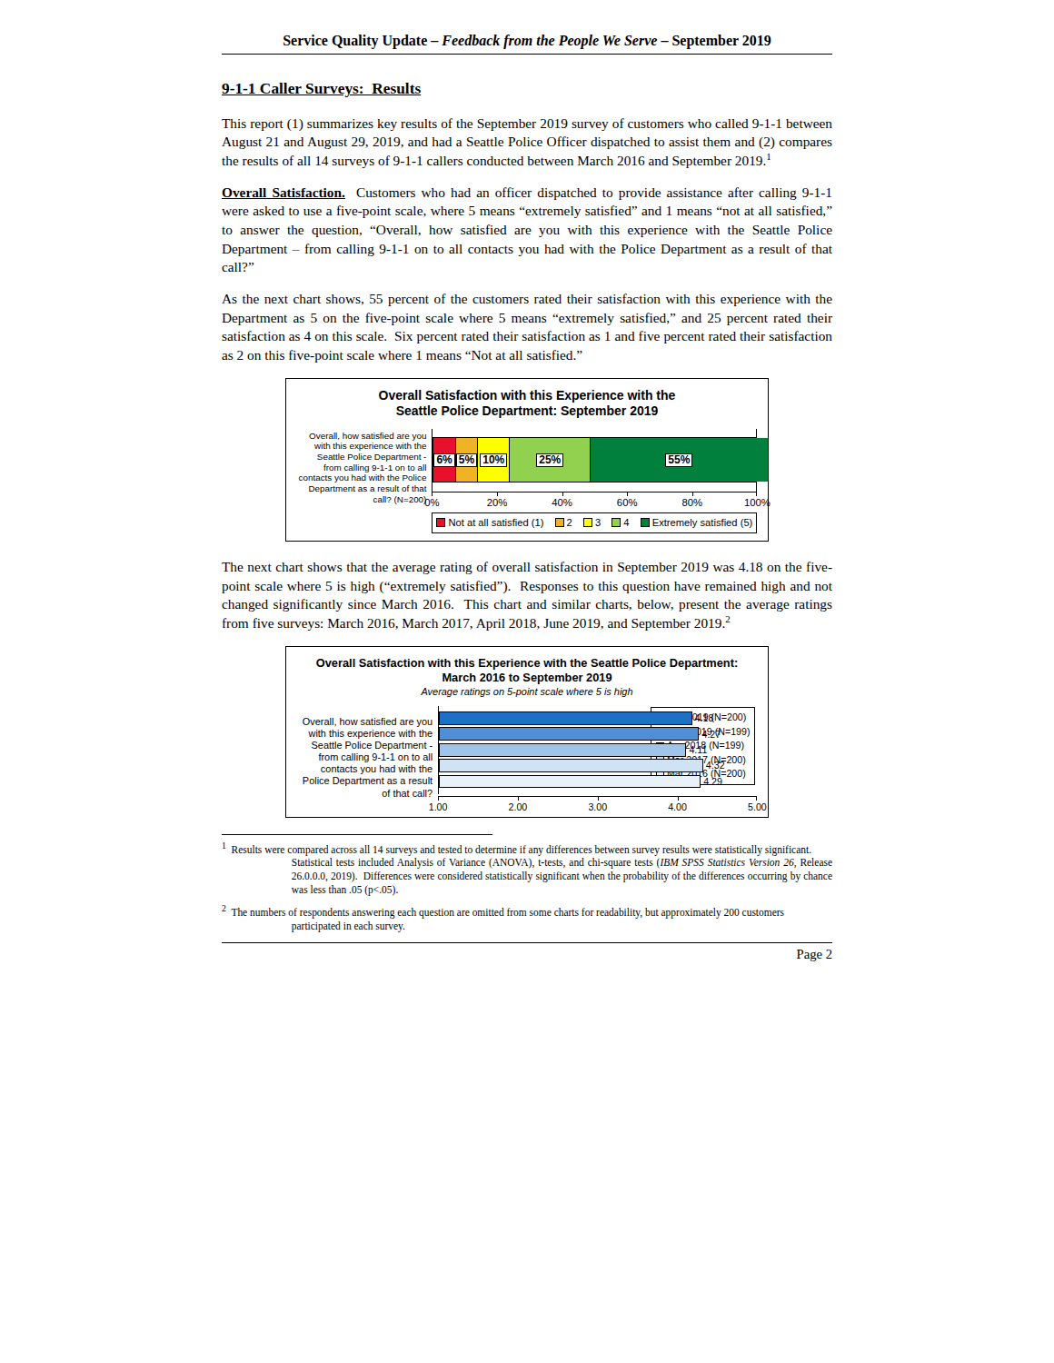Service Quality Update – Feedback from the People We Serve – September 2019
9-1-1 Caller Surveys: Results
This report (1) summarizes key results of the September 2019 survey of customers who called 9-1-1 between August 21 and August 29, 2019, and had a Seattle Police Officer dispatched to assist them and (2) compares the results of all 14 surveys of 9-1-1 callers conducted between March 2016 and September 2019.1
Overall Satisfaction. Customers who had an officer dispatched to provide assistance after calling 9-1-1 were asked to use a five-point scale, where 5 means “extremely satisfied” and 1 means “not at all satisfied,” to answer the question, “Overall, how satisfied are you with this experience with the Seattle Police Department – from calling 9-1-1 on to all contacts you had with the Police Department as a result of that call?”
As the next chart shows, 55 percent of the customers rated their satisfaction with this experience with the Department as 5 on the five-point scale where 5 means “extremely satisfied,” and 25 percent rated their satisfaction as 4 on this scale. Six percent rated their satisfaction as 1 and five percent rated their satisfaction as 2 on this five-point scale where 1 means “Not at all satisfied.”
Overall Satisfaction with this Experience with the
Seattle Police Department: September 2019
Overall, how satisfied are you with this experience with the Seattle Police Department - from calling 9-1-1 on to all contacts you had with the Police Department as a result of that call? (N=200)
6%
5%
10%
25%
55%
0%
20%
40%
60%
80%
100%
Not at all satisfied (1)
2
3
4
Extremely satisfied (5)
The next chart shows that the average rating of overall satisfaction in September 2019 was 4.18 on the five-point scale where 5 is high (“extremely satisfied”). Responses to this question have remained high and not changed significantly since March 2016. This chart and similar charts, below, present the average ratings from five surveys: March 2016, March 2017, April 2018, June 2019, and September 2019.2
Overall Satisfaction with this Experience with the Seattle Police Department:
March 2016 to September 2019
Average ratings on 5-point scale where 5 is high
Overall, how satisfied are you with this experience with the Seattle Police Department - from calling 9-1-1 on to all contacts you had with the Police Department as a result of that call?
Sep 2019 (N=200)
June 2019 (N=199)
Apr 2018 (N=199)
Mar 2017 (N=200)
Mar 2016 (N=200)
4.18
4.27
4.11
4.32
4.29
1.00
2.00
3.00
4.00
5.00
1 Results were compared across all 14 surveys and tested to determine if any differences between survey results were statistically significant.Statistical tests included Analysis of Variance (ANOVA), t-tests, and chi-square tests (IBM SPSS Statistics Version 26, Release 26.0.0.0, 2019). Differences were considered statistically significant when the probability of the differences occurring by chance was less than .05 (p<.05).
2 The numbers of respondents answering each question are omitted from some charts for readability, but approximately 200 customersparticipated in each survey.
Page 2